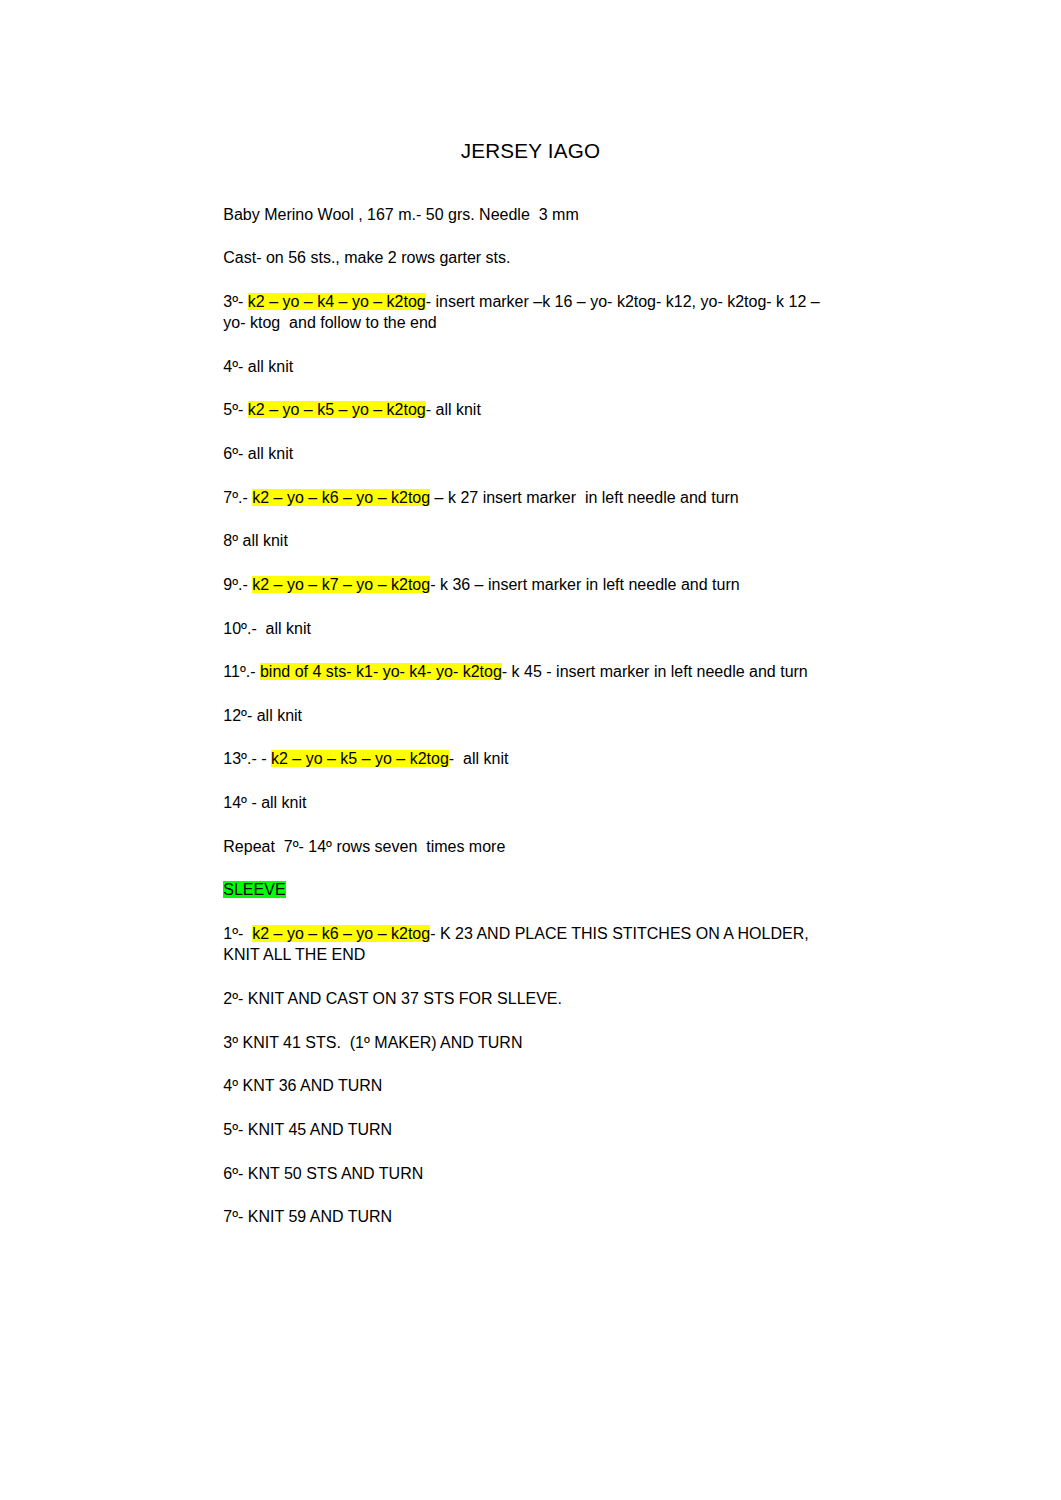JERSEY IAGO
Baby Merino Wool , 167 m.- 50 grs. Needle 3 mm
Cast- on 56 sts., make 2 rows garter sts.
3º- k2 – yo – k4 – yo – k2tog- insert marker –k 16 – yo- k2tog- k12, yo- k2tog- k 12 – yo- ktog and follow to the end
4º- all knit
5º- k2 – yo – k5 – yo – k2tog- all knit
6º- all knit
7º.- k2 – yo – k6 – yo – k2tog – k 27 insert marker in left needle and turn
8º all knit
9º.- k2 – yo – k7 – yo – k2tog- k 36 – insert marker in left needle and turn
10º.- all knit
11º.- bind of 4 sts- k1- yo- k4- yo- k2tog- k 45 - insert marker in left needle and turn
12º- all knit
13º.- - k2 – yo – k5 – yo – k2tog- all knit
14º - all knit
Repeat 7º- 14º rows seven times more
SLEEVE
1º- k2 – yo – k6 – yo – k2tog- K 23 AND PLACE THIS STITCHES ON A HOLDER, KNIT ALL THE END
2º- KNIT AND CAST ON 37 STS FOR SLLEVE.
3º KNIT 41 STS. (1º MAKER) AND TURN
4º KNT 36 AND TURN
5º- KNIT 45 AND TURN
6º- KNT 50 STS AND TURN
7º- KNIT 59 AND TURN